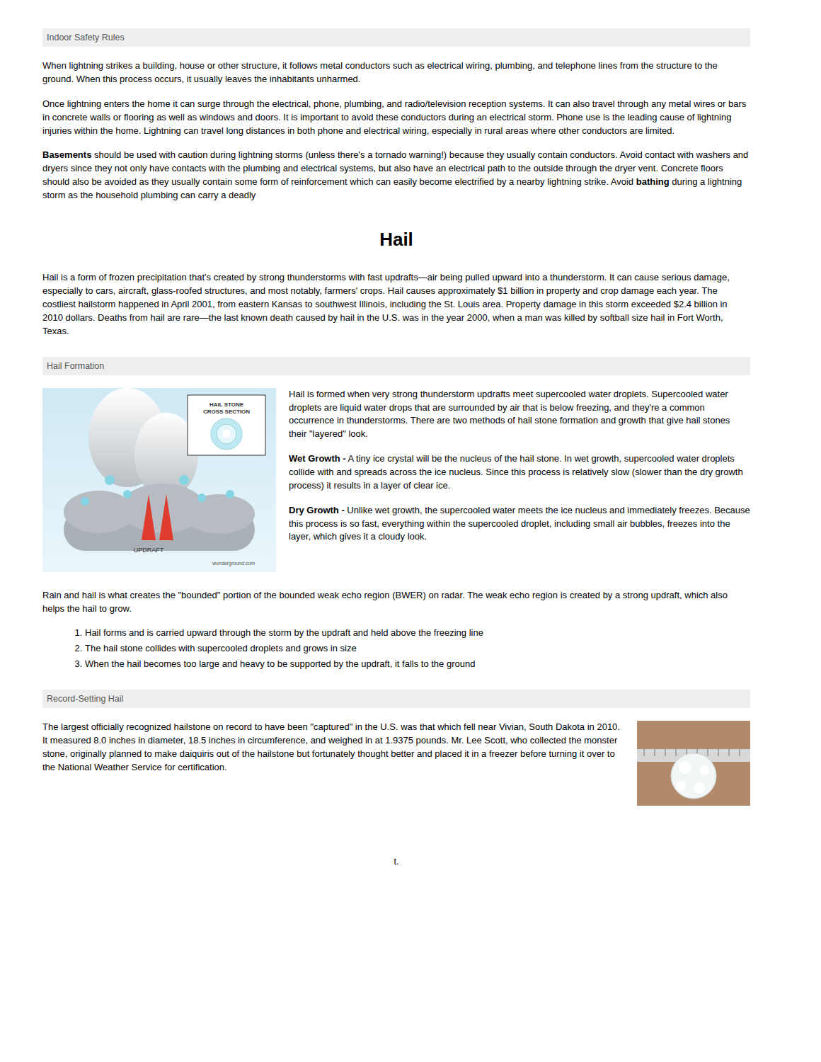Indoor Safety Rules
When lightning strikes a building, house or other structure, it follows metal conductors such as electrical wiring, plumbing, and telephone lines from the structure to the ground. When this process occurs, it usually leaves the inhabitants unharmed.
Once lightning enters the home it can surge through the electrical, phone, plumbing, and radio/television reception systems. It can also travel through any metal wires or bars in concrete walls or flooring as well as windows and doors. It is important to avoid these conductors during an electrical storm. Phone use is the leading cause of lightning injuries within the home. Lightning can travel long distances in both phone and electrical wiring, especially in rural areas where other conductors are limited.
Basements should be used with caution during lightning storms (unless there's a tornado warning!) because they usually contain conductors. Avoid contact with washers and dryers since they not only have contacts with the plumbing and electrical systems, but also have an electrical path to the outside through the dryer vent. Concrete floors should also be avoided as they usually contain some form of reinforcement which can easily become electrified by a nearby lightning strike. Avoid bathing during a lightning storm as the household plumbing can carry a deadly
Hail
Hail is a form of frozen precipitation that's created by strong thunderstorms with fast updrafts—air being pulled upward into a thunderstorm. It can cause serious damage, especially to cars, aircraft, glass-roofed structures, and most notably, farmers' crops. Hail causes approximately $1 billion in property and crop damage each year. The costliest hailstorm happened in April 2001, from eastern Kansas to southwest Illinois, including the St. Louis area. Property damage in this storm exceeded $2.4 billion in 2010 dollars. Deaths from hail are rare—the last known death caused by hail in the U.S. was in the year 2000, when a man was killed by softball size hail in Fort Worth, Texas.
Hail Formation
Hail is formed when very strong thunderstorm updrafts meet supercooled water droplets. Supercooled water droplets are liquid water drops that are surrounded by air that is below freezing, and they're a common occurrence in thunderstorms. There are two methods of hail stone formation and growth that give hail stones their "layered" look.
Wet Growth - A tiny ice crystal will be the nucleus of the hail stone. In wet growth, supercooled water droplets collide with and spreads across the ice nucleus. Since this process is relatively slow (slower than the dry growth process) it results in a layer of clear ice.
Dry Growth - Unlike wet growth, the supercooled water meets the ice nucleus and immediately freezes. Because this process is so fast, everything within the supercooled droplet, including small air bubbles, freezes into the layer, which gives it a cloudy look.
Rain and hail is what creates the "bounded" portion of the bounded weak echo region (BWER) on radar. The weak echo region is created by a strong updraft, which also helps the hail to grow.
Hail forms and is carried upward through the storm by the updraft and held above the freezing line
The hail stone collides with supercooled droplets and grows in size
When the hail becomes too large and heavy to be supported by the updraft, it falls to the ground
Record-Setting Hail
The largest officially recognized hailstone on record to have been "captured" in the U.S. was that which fell near Vivian, South Dakota in 2010. It measured 8.0 inches in diameter, 18.5 inches in circumference, and weighed in at 1.9375 pounds. Mr. Lee Scott, who collected the monster stone, originally planned to make daiquiris out of the hailstone but fortunately thought better and placed it in a freezer before turning it over to the National Weather Service for certification.
t.